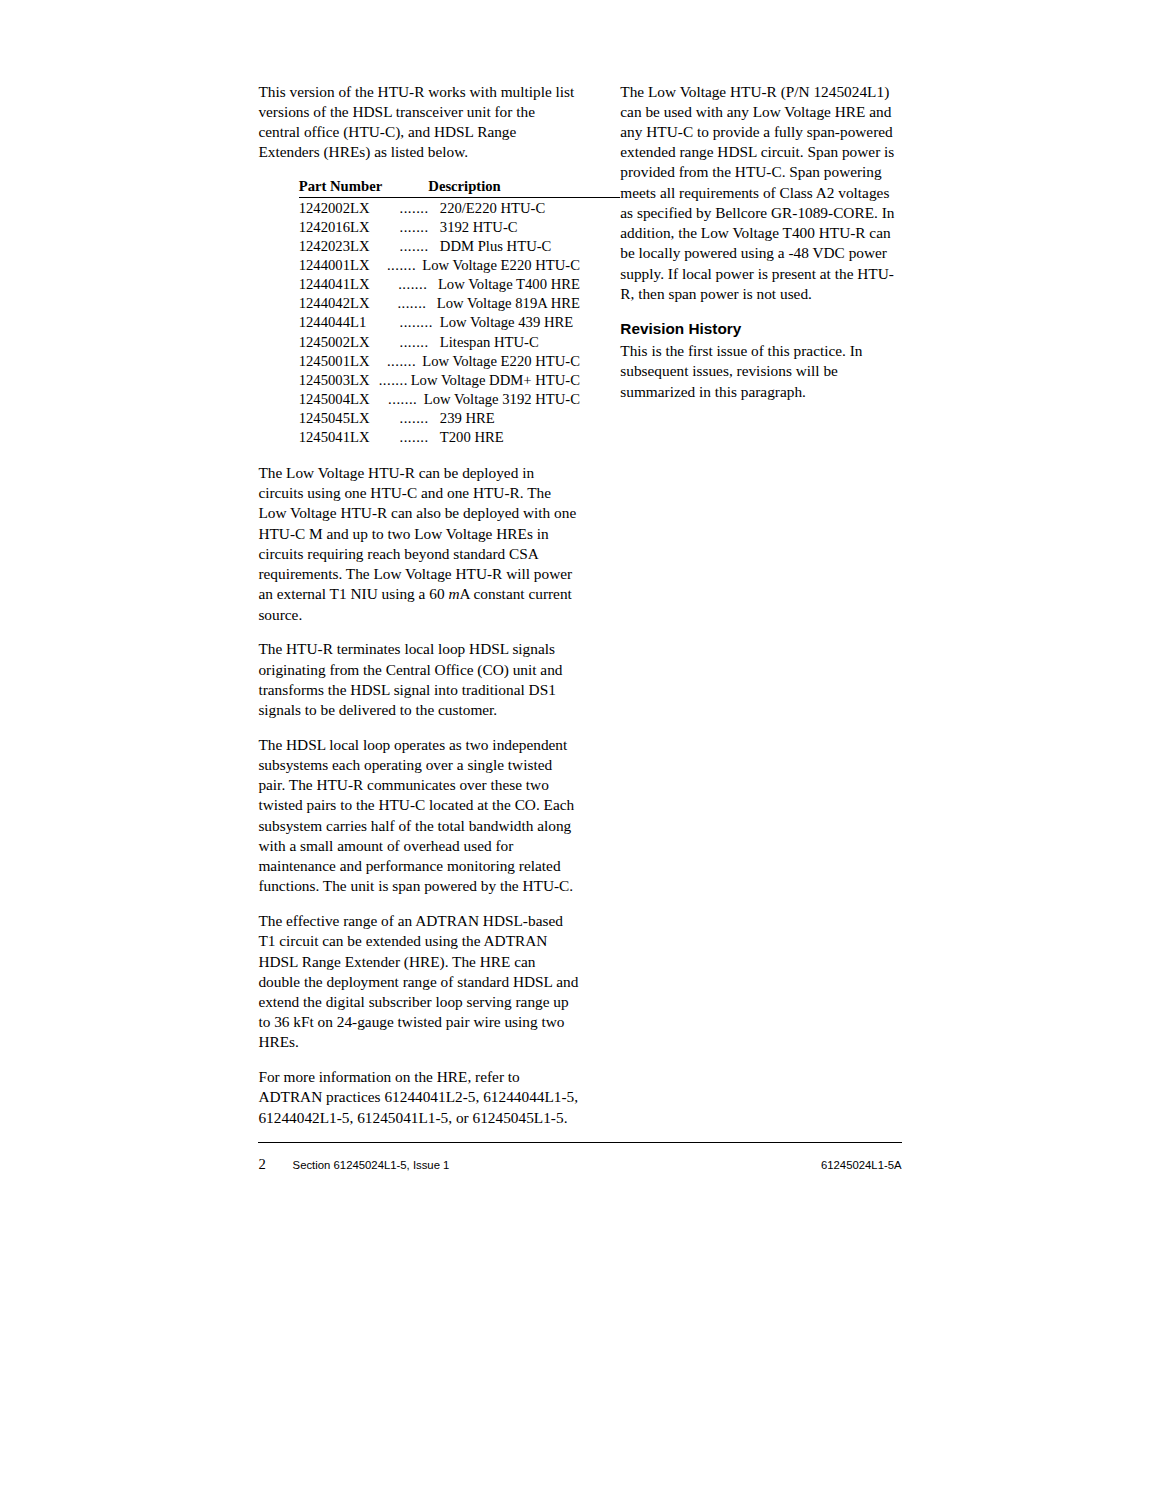This version of the HTU-R works with multiple list versions of the HDSL transceiver unit for the central office (HTU-C), and HDSL Range Extenders (HREs) as listed below.
Part Number Description
1242002LX....... 220/E220 HTU-C
1242016LX....... 3192 HTU-C
1242023LX....... DDM Plus HTU-C
1244001LX....... Low Voltage E220 HTU-C
1244041LX....... Low Voltage T400 HRE
1244042LX....... Low Voltage 819A HRE
1244044L1........ Low Voltage 439 HRE
1245002LX....... Litespan HTU-C
1245001LX....... Low Voltage E220 HTU-C
1245003LX....... Low Voltage DDM+ HTU-C
1245004LX....... Low Voltage 3192 HTU-C
1245045LX....... 239 HRE
1245041LX....... T200 HRE
The Low Voltage HTU-R can be deployed in circuits using one HTU-C and one HTU-R. The Low Voltage HTU-R can also be deployed with one HTU-C M and up to two Low Voltage HREs in circuits requiring reach beyond standard CSA requirements. The Low Voltage HTU-R will power an external T1 NIU using a 60 m A constant current source.
The HTU-R terminates local loop HDSL signals originating from the Central Office (CO) unit and transforms the HDSL signal into traditional DS1 signals to be delivered to the customer.
The HDSL local loop operates as two independent subsystems each operating over a single twisted pair. The HTU-R communicates over these two twisted pairs to the HTU-C located at the CO. Each subsystem carries half of the total bandwidth along with a small amount of overhead used for maintenance and performance monitoring related functions. The unit is span powered by the HTU-C.
The effective range of an ADTRAN HDSL-based T1 circuit can be extended using the ADTRAN HDSL Range Extender (HRE). The HRE can double the deployment range of standard HDSL and extend the digital subscriber loop serving range up to 36 kFt on 24-gauge twisted pair wire using two HREs.
For more information on the HRE, refer to ADTRAN practices 61244041L2-5, 61244044L1-5, 61244042L1-5, 61245041L1-5, or 61245045L1-5.
The Low Voltage HTU-R (P/N 1245024L1) can be used with any Low Voltage HRE and any HTU-C to provide a fully span-powered extended range HDSL circuit. Span power is provided from the HTU-C. Span powering meets all requirements of Class A2 voltages as specified by Bellcore GR-1089-CORE. In addition, the Low Voltage T400 HTU-R can be locally powered using a -48 VDC power supply. If local power is present at the HTU-R, then span power is not used.
Revision History
This is the first issue of this practice. In subsequent issues, revisions will be summarized in this paragraph.
2 Section 61245024L1-5, Issue 1 61245024L1-5A